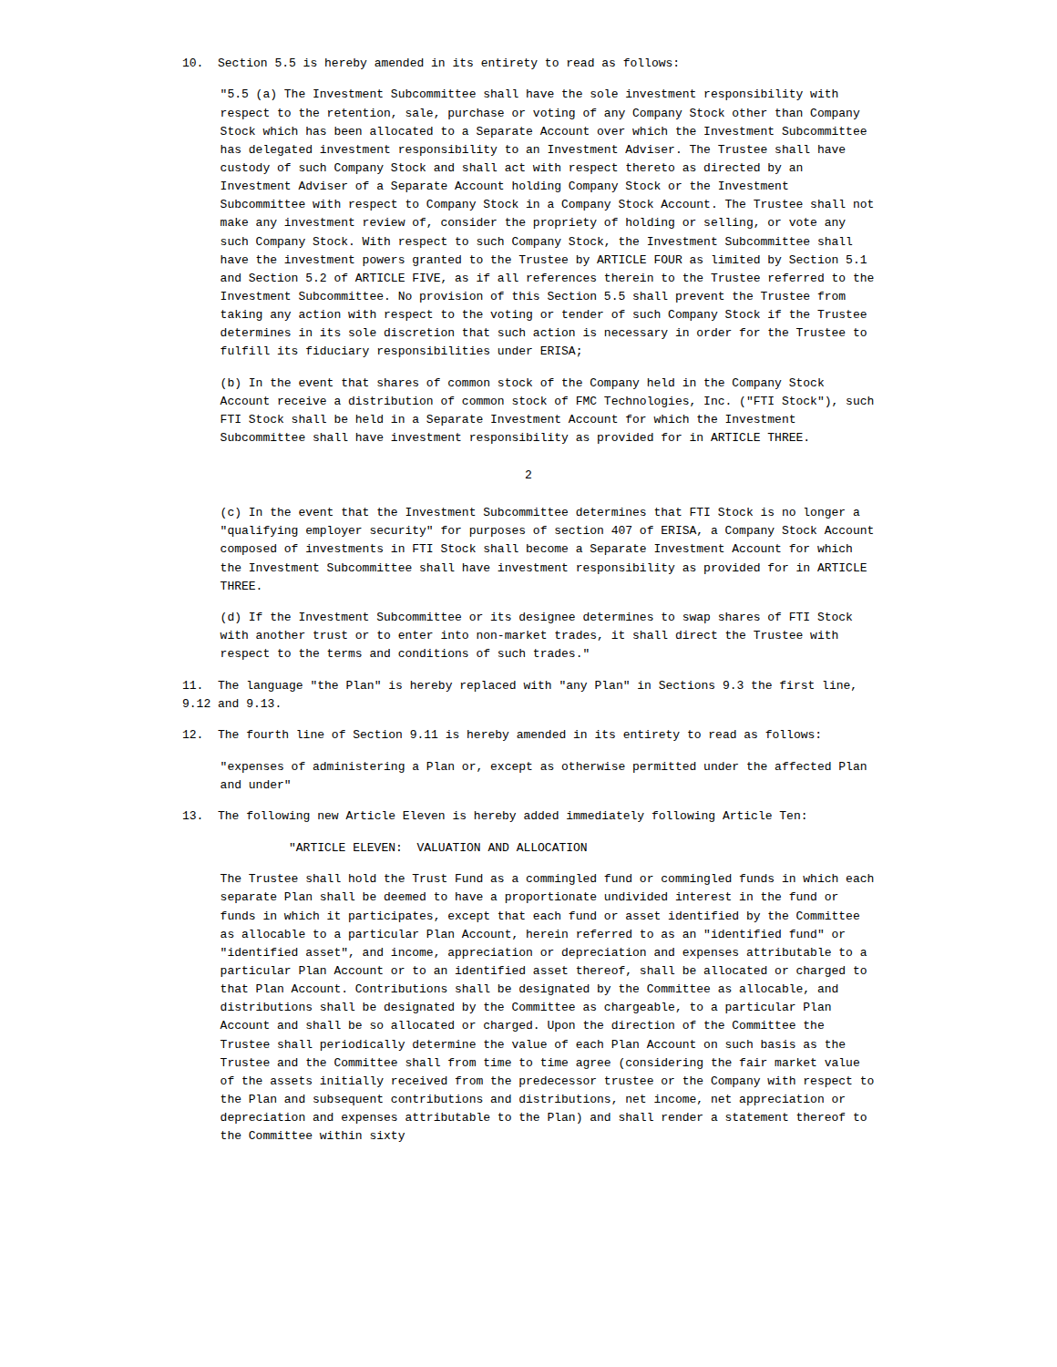10. Section 5.5 is hereby amended in its entirety to read as follows:
"5.5 (a) The Investment Subcommittee shall have the sole investment responsibility with respect to the retention, sale, purchase or voting of any Company Stock other than Company Stock which has been allocated to a Separate Account over which the Investment Subcommittee has delegated investment responsibility to an Investment Adviser. The Trustee shall have custody of such Company Stock and shall act with respect thereto as directed by an Investment Adviser of a Separate Account holding Company Stock or the Investment Subcommittee with respect to Company Stock in a Company Stock Account. The Trustee shall not make any investment review of, consider the propriety of holding or selling, or vote any such Company Stock. With respect to such Company Stock, the Investment Subcommittee shall have the investment powers granted to the Trustee by ARTICLE FOUR as limited by Section 5.1 and Section 5.2 of ARTICLE FIVE, as if all references therein to the Trustee referred to the Investment Subcommittee. No provision of this Section 5.5 shall prevent the Trustee from taking any action with respect to the voting or tender of such Company Stock if the Trustee determines in its sole discretion that such action is necessary in order for the Trustee to fulfill its fiduciary responsibilities under ERISA;
(b) In the event that shares of common stock of the Company held in the Company Stock Account receive a distribution of common stock of FMC Technologies, Inc. ("FTI Stock"), such FTI Stock shall be held in a Separate Investment Account for which the Investment Subcommittee shall have investment responsibility as provided for in ARTICLE THREE.
2
(c) In the event that the Investment Subcommittee determines that FTI Stock is no longer a "qualifying employer security" for purposes of section 407 of ERISA, a Company Stock Account composed of investments in FTI Stock shall become a Separate Investment Account for which the Investment Subcommittee shall have investment responsibility as provided for in ARTICLE THREE.
(d) If the Investment Subcommittee or its designee determines to swap shares of FTI Stock with another trust or to enter into non-market trades, it shall direct the Trustee with respect to the terms and conditions of such trades."
11. The language "the Plan" is hereby replaced with "any Plan" in Sections 9.3 the first line, 9.12 and 9.13.
12. The fourth line of Section 9.11 is hereby amended in its entirety to read as follows:
"expenses of administering a Plan or, except as otherwise permitted under the affected Plan and under"
13. The following new Article Eleven is hereby added immediately following Article Ten:
"ARTICLE ELEVEN: VALUATION AND ALLOCATION
The Trustee shall hold the Trust Fund as a commingled fund or commingled funds in which each separate Plan shall be deemed to have a proportionate undivided interest in the fund or funds in which it participates, except that each fund or asset identified by the Committee as allocable to a particular Plan Account, herein referred to as an "identified fund" or "identified asset", and income, appreciation or depreciation and expenses attributable to a particular Plan Account or to an identified asset thereof, shall be allocated or charged to that Plan Account. Contributions shall be designated by the Committee as allocable, and distributions shall be designated by the Committee as chargeable, to a particular Plan Account and shall be so allocated or charged. Upon the direction of the Committee the Trustee shall periodically determine the value of each Plan Account on such basis as the Trustee and the Committee shall from time to time agree (considering the fair market value of the assets initially received from the predecessor trustee or the Company with respect to the Plan and subsequent contributions and distributions, net income, net appreciation or depreciation and expenses attributable to the Plan) and shall render a statement thereof to the Committee within sixty